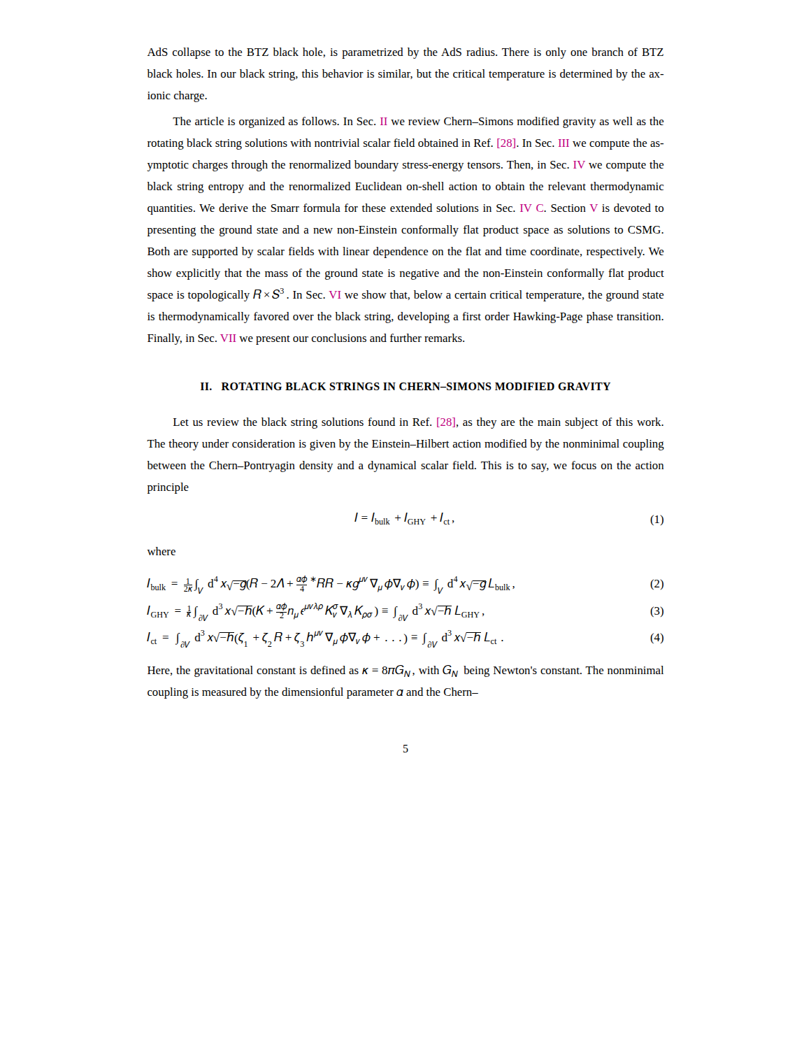AdS collapse to the BTZ black hole, is parametrized by the AdS radius. There is only one branch of BTZ black holes. In our black string, this behavior is similar, but the critical temperature is determined by the axionic charge.
The article is organized as follows. In Sec. II we review Chern–Simons modified gravity as well as the rotating black string solutions with nontrivial scalar field obtained in Ref. [28]. In Sec. III we compute the asymptotic charges through the renormalized boundary stress-energy tensors. Then, in Sec. IV we compute the black string entropy and the renormalized Euclidean on-shell action to obtain the relevant thermodynamic quantities. We derive the Smarr formula for these extended solutions in Sec. IV C. Section V is devoted to presenting the ground state and a new non-Einstein conformally flat product space as solutions to CSMG. Both are supported by scalar fields with linear dependence on the flat and time coordinate, respectively. We show explicitly that the mass of the ground state is negative and the non-Einstein conformally flat product space is topologically R×S3. In Sec. VI we show that, below a certain critical temperature, the ground state is thermodynamically favored over the black string, developing a first order Hawking-Page phase transition. Finally, in Sec. VII we present our conclusions and further remarks.
II. Rotating black strings in Chern–Simons modified gravity
Let us review the black string solutions found in Ref. [28], as they are the main subject of this work. The theory under consideration is given by the Einstein–Hilbert action modified by the nonminimal coupling between the Chern–Pontryagin density and a dynamical scalar field. This is to say, we focus on the action principle
I=Ibulk+IGHY+Ict, (1)
where
Ibulk= 12κ ∫V d4x −g ( R−2Λ+ αϕ4 R∗R −κgμν ∇μϕ ∇νϕ ) ≡ ∫V d4x −g Lbulk, (2)
IGHY= 1κ ∫∂V d3x −h ( K+ αϕ2 nμ ϵμνλρ Kνσ ∇λ Kρσ ) ≡ ∫∂V d3x −h LGHY, (3)
Ict= ∫∂V d3x −h ( ζ1+ ζ2R+ ζ3 hμν ∇μϕ ∇νϕ +... ) ≡ ∫∂V d3x −h Lct. (4)
Here, the gravitational constant is defined as κ=8πGN, with GN being Newton's constant. The nonminimal coupling is measured by the dimensionful parameter α and the Chern–
5